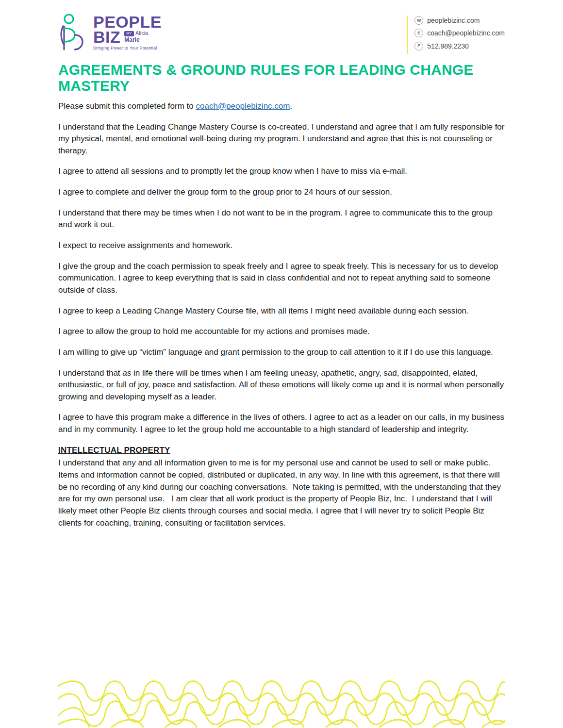PEOPLE
BIZ BYAlicia Marie
Bringing Power to Your Potential
Wpeoplebizinc.com
Ecoach@peoplebizinc.com
P 512.989.2230
Agreements & Ground Rules for Leading Change Mastery
Please submit this completed form to coach@peoplebizinc.com.
I understand that the Leading Change Mastery Course is co-created. I understand and agree that I am fully responsible for my physical, mental, and emotional well-being during my program. I understand and agree that this is not counseling or therapy.
I agree to attend all sessions and to promptly let the group know when I have to miss via e-mail.
I agree to complete and deliver the group form to the group prior to 24 hours of our session.
I understand that there may be times when I do not want to be in the program. I agree to communicate this to the group and work it out.
I expect to receive assignments and homework.
I give the group and the coach permission to speak freely and I agree to speak freely. This is necessary for us to develop communication. I agree to keep everything that is said in class confidential and not to repeat anything said to someone outside of class.
I agree to keep a Leading Change Mastery Course file, with all items I might need available during each session.
I agree to allow the group to hold me accountable for my actions and promises made.
I am willing to give up “victim” language and grant permission to the group to call attention to it if I do use this language.
I understand that as in life there will be times when I am feeling uneasy, apathetic, angry, sad, disappointed, elated, enthusiastic, or full of joy, peace and satisfaction. All of these emotions will likely come up and it is normal when personally growing and developing myself as a leader.
I agree to have this program make a difference in the lives of others. I agree to act as a leader on our calls, in my business and in my community. I agree to let the group hold me accountable to a high standard of leadership and integrity.
Intellectual Property
I understand that any and all information given to me is for my personal use and cannot be used to sell or make public. Items and information cannot be copied, distributed or duplicated, in any way. In line with this agreement, is that there will be no recording of any kind during our coaching conversations. Note taking is permitted, with the understanding that they are for my own personal use. I am clear that all work product is the property of People Biz, Inc. I understand that I will likely meet other People Biz clients through courses and social media. I agree that I will never try to solicit People Biz clients for coaching, training, consulting or facilitation services.